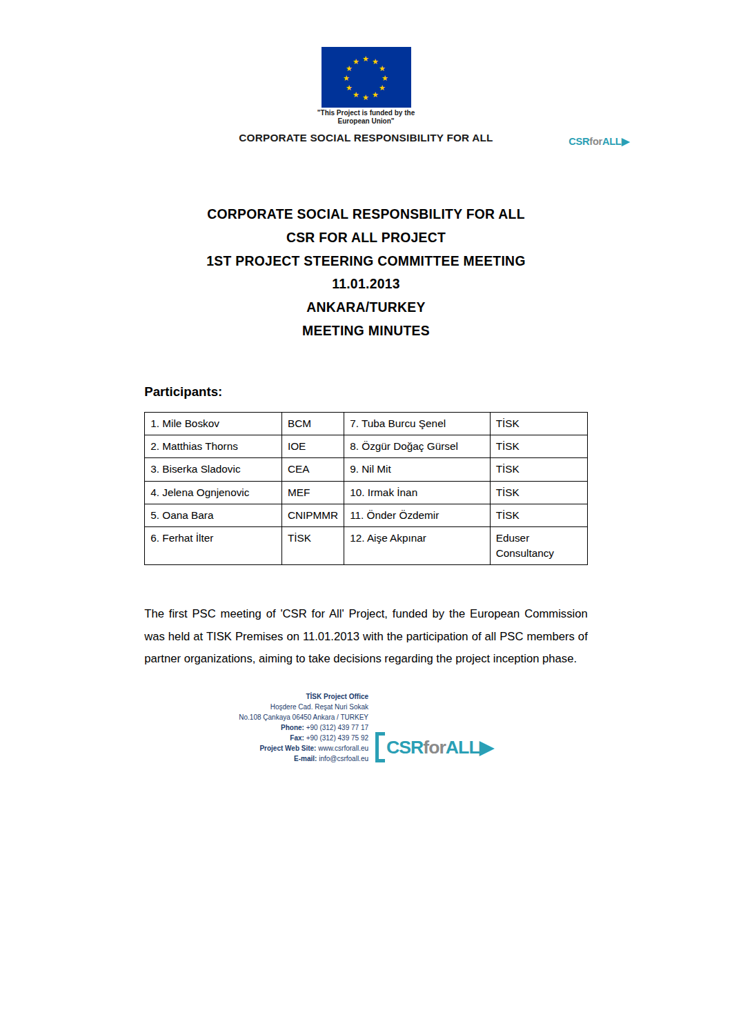★ ★ ★ ★ ★ ★ ★ ★ ★ ★ ★ ★
"This Project is funded by the
European Union"
CORPORATE SOCIAL RESPONSIBILITY FOR ALL
CSRfor ALL▶
CORPORATE SOCIAL RESPONSBILITY FOR ALL
CSR FOR ALL PROJECT
1ST PROJECT STEERING COMMITTEE MEETING
11.01.2013
ANKARA/TURKEY
MEETING MINUTES
Participants:
| 1. Mile Boskov | BCM | 7. Tuba Burcu Şenel | TİSK |
| 2. Matthias Thorns | IOE | 8. Özgür Doğaç Gürsel | TİSK |
| 3. Biserka Sladovic | CEA | 9. Nil Mit | TİSK |
| 4. Jelena Ognjenovic | MEF | 10. Irmak İnan | TİSK |
| 5. Oana Bara | CNIPMMR | 11. Önder Özdemir | TİSK |
| 6. Ferhat İlter | TİSK | 12. Aişe Akpınar | Eduser Consultancy |
The first PSC meeting of 'CSR for All' Project, funded by the European Commission was held at TISK Premises on 11.01.2013 with the participation of all PSC members of partner organizations, aiming to take decisions regarding the project inception phase.
TİSK Project Office
Hoşdere Cad. Reşat Nuri Sokak
No.108 Çankaya 06450 Ankara / TURKEY
Phone: +90 (312) 439 77 17
Fax: +90 (312) 439 75 92
Project Web Site: www.csrforall.eu
E-mail: info@csrfoall.eu
CSRfor ALL▶